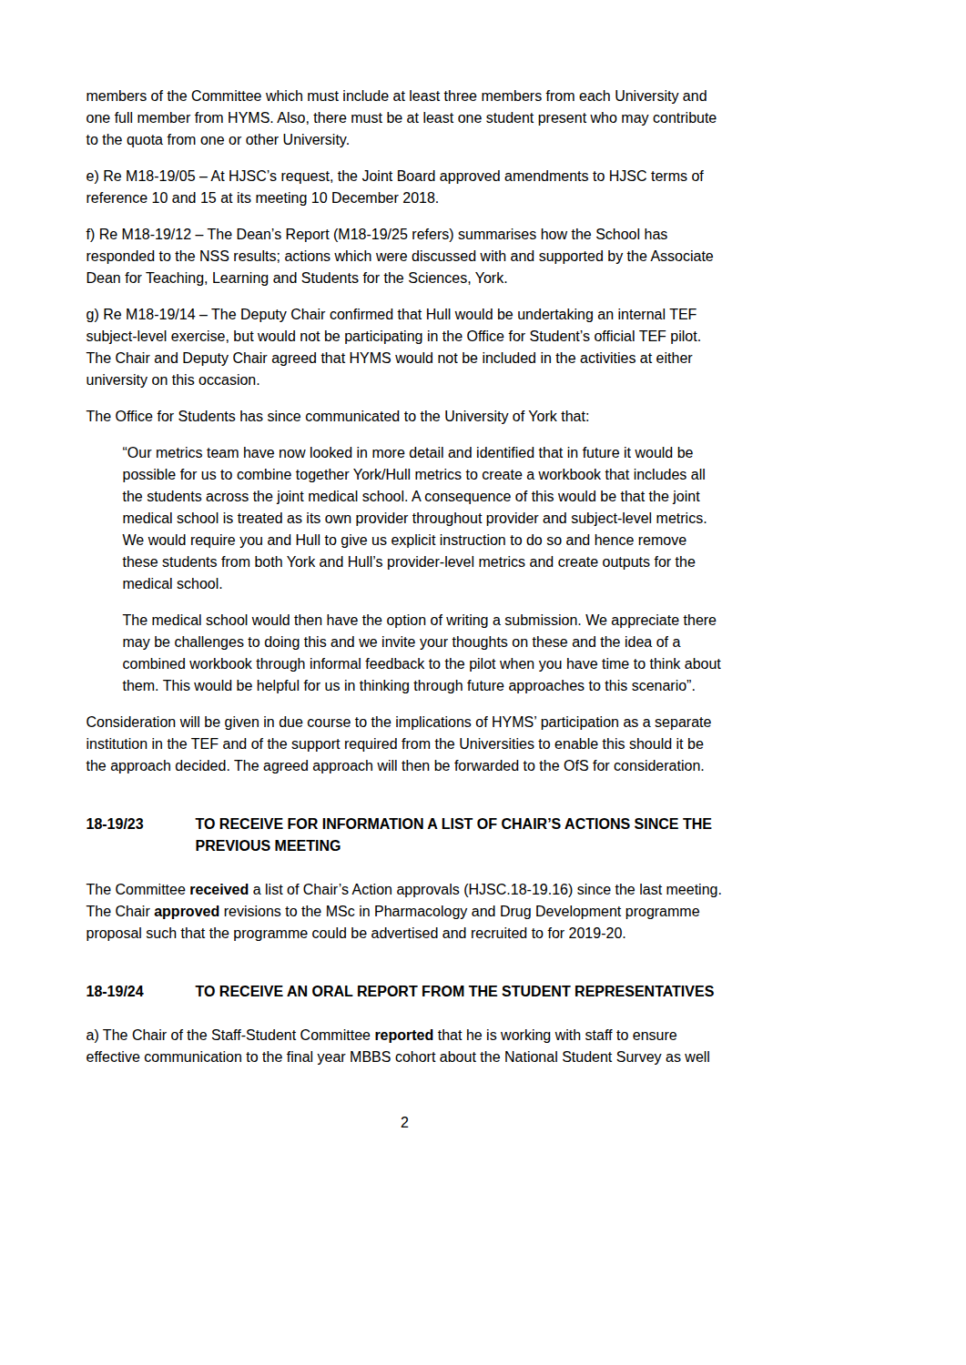members of the Committee which must include at least three members from each University and one full member from HYMS. Also, there must be at least one student present who may contribute to the quota from one or other University.
e) Re M18-19/05 – At HJSC’s request, the Joint Board approved amendments to HJSC terms of reference 10 and 15 at its meeting 10 December 2018.
f) Re M18-19/12 – The Dean’s Report (M18-19/25 refers) summarises how the School has responded to the NSS results; actions which were discussed with and supported by the Associate Dean for Teaching, Learning and Students for the Sciences, York.
g) Re M18-19/14 – The Deputy Chair confirmed that Hull would be undertaking an internal TEF subject-level exercise, but would not be participating in the Office for Student’s official TEF pilot. The Chair and Deputy Chair agreed that HYMS would not be included in the activities at either university on this occasion.
The Office for Students has since communicated to the University of York that:
“Our metrics team have now looked in more detail and identified that in future it would be possible for us to combine together York/Hull metrics to create a workbook that includes all the students across the joint medical school. A consequence of this would be that the joint medical school is treated as its own provider throughout provider and subject-level metrics. We would require you and Hull to give us explicit instruction to do so and hence remove these students from both York and Hull’s provider-level metrics and create outputs for the medical school.
The medical school would then have the option of writing a submission. We appreciate there may be challenges to doing this and we invite your thoughts on these and the idea of a combined workbook through informal feedback to the pilot when you have time to think about them. This would be helpful for us in thinking through future approaches to this scenario”.
Consideration will be given in due course to the implications of HYMS’ participation as a separate institution in the TEF and of the support required from the Universities to enable this should it be the approach decided. The agreed approach will then be forwarded to the OfS for consideration.
18-19/23
TO RECEIVE FOR INFORMATION A LIST OF CHAIR’S ACTIONS SINCE THE PREVIOUS MEETING
The Committee received a list of Chair’s Action approvals (HJSC.18-19.16) since the last meeting. The Chair approved revisions to the MSc in Pharmacology and Drug Development programme proposal such that the programme could be advertised and recruited to for 2019-20.
18-19/24
TO RECEIVE AN ORAL REPORT FROM THE STUDENT REPRESENTATIVES
a) The Chair of the Staff-Student Committee reported that he is working with staff to ensure effective communication to the final year MBBS cohort about the National Student Survey as well
2